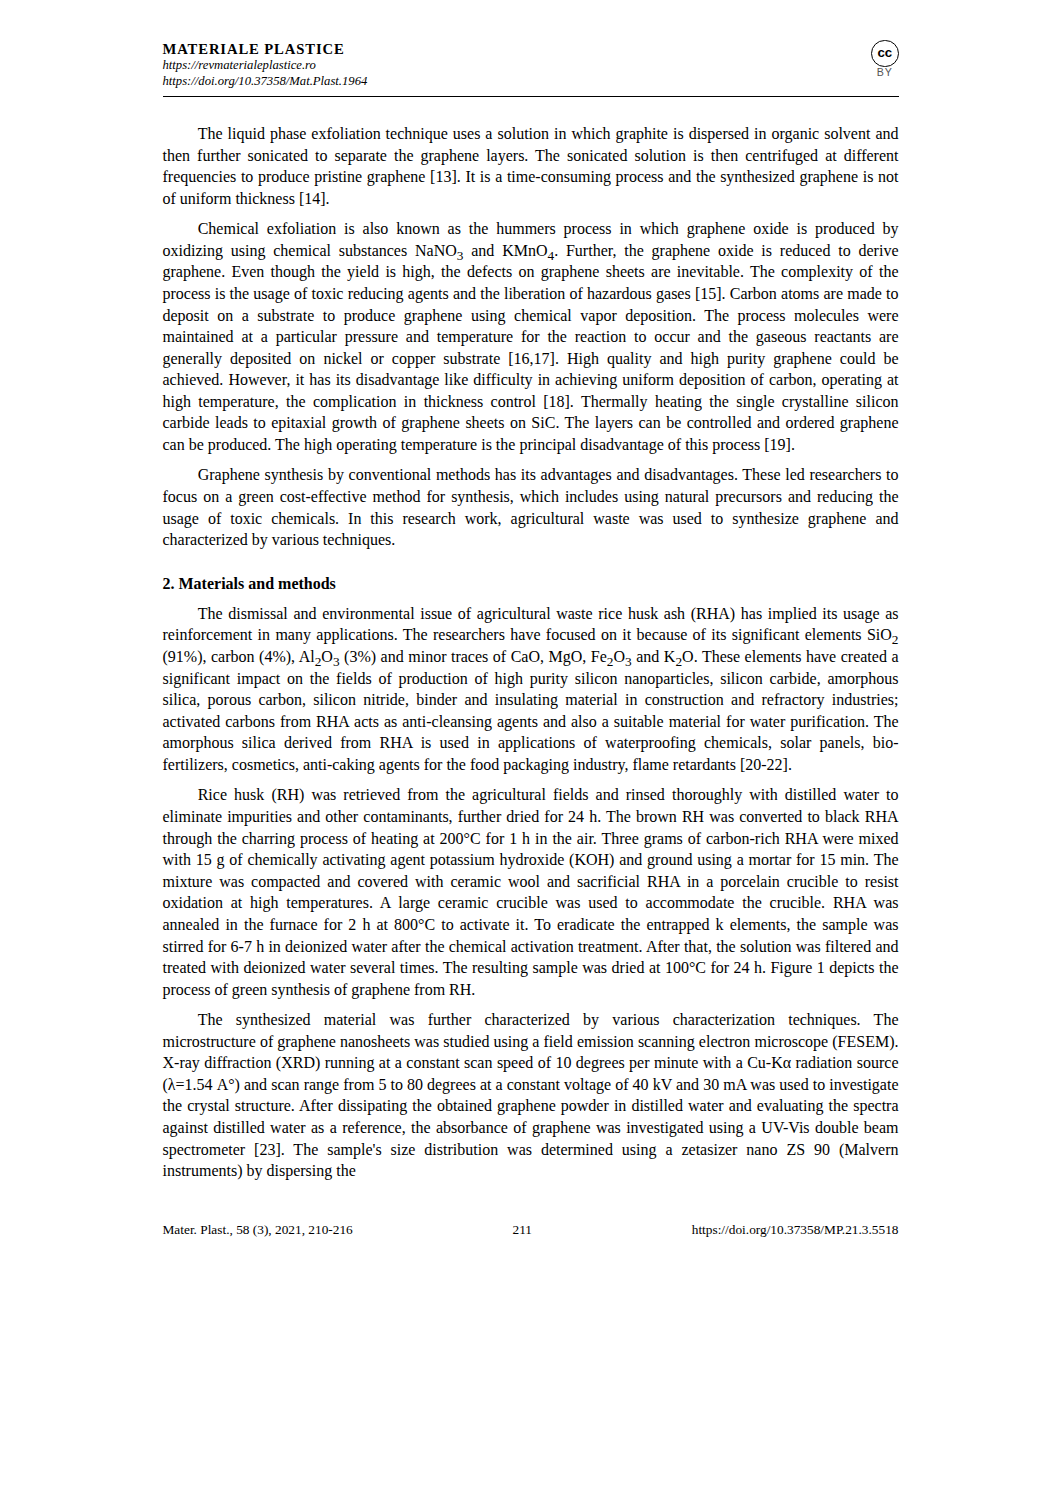MATERIALE PLASTICE
https://revmaterialeplastice.ro
https://doi.org/10.37358/Mat.Plast.1964
cc
BY
The liquid phase exfoliation technique uses a solution in which graphite is dispersed in organic solvent and then further sonicated to separate the graphene layers. The sonicated solution is then centrifuged at different frequencies to produce pristine graphene [13]. It is a time-consuming process and the synthesized graphene is not of uniform thickness [14].
Chemical exfoliation is also known as the hummers process in which graphene oxide is produced by oxidizing using chemical substances NaNO3 and KMnO4. Further, the graphene oxide is reduced to derive graphene. Even though the yield is high, the defects on graphene sheets are inevitable. The complexity of the process is the usage of toxic reducing agents and the liberation of hazardous gases [15]. Carbon atoms are made to deposit on a substrate to produce graphene using chemical vapor deposition. The process molecules were maintained at a particular pressure and temperature for the reaction to occur and the gaseous reactants are generally deposited on nickel or copper substrate [16,17]. High quality and high purity graphene could be achieved. However, it has its disadvantage like difficulty in achieving uniform deposition of carbon, operating at high temperature, the complication in thickness control [18]. Thermally heating the single crystalline silicon carbide leads to epitaxial growth of graphene sheets on SiC. The layers can be controlled and ordered graphene can be produced. The high operating temperature is the principal disadvantage of this process [19].
Graphene synthesis by conventional methods has its advantages and disadvantages. These led researchers to focus on a green cost-effective method for synthesis, which includes using natural precursors and reducing the usage of toxic chemicals. In this research work, agricultural waste was used to synthesize graphene and characterized by various techniques.
2. Materials and methods
The dismissal and environmental issue of agricultural waste rice husk ash (RHA) has implied its usage as reinforcement in many applications. The researchers have focused on it because of its significant elements SiO2 (91%), carbon (4%), Al2O3 (3%) and minor traces of CaO, MgO, Fe2O3 and K2O. These elements have created a significant impact on the fields of production of high purity silicon nanoparticles, silicon carbide, amorphous silica, porous carbon, silicon nitride, binder and insulating material in construction and refractory industries; activated carbons from RHA acts as anti-cleansing agents and also a suitable material for water purification. The amorphous silica derived from RHA is used in applications of waterproofing chemicals, solar panels, bio-fertilizers, cosmetics, anti-caking agents for the food packaging industry, flame retardants [20-22].
Rice husk (RH) was retrieved from the agricultural fields and rinsed thoroughly with distilled water to eliminate impurities and other contaminants, further dried for 24 h. The brown RH was converted to black RHA through the charring process of heating at 200°C for 1 h in the air. Three grams of carbon-rich RHA were mixed with 15 g of chemically activating agent potassium hydroxide (KOH) and ground using a mortar for 15 min. The mixture was compacted and covered with ceramic wool and sacrificial RHA in a porcelain crucible to resist oxidation at high temperatures. A large ceramic crucible was used to accommodate the crucible. RHA was annealed in the furnace for 2 h at 800°C to activate it. To eradicate the entrapped k elements, the sample was stirred for 6-7 h in deionized water after the chemical activation treatment. After that, the solution was filtered and treated with deionized water several times. The resulting sample was dried at 100°C for 24 h. Figure 1 depicts the process of green synthesis of graphene from RH.
The synthesized material was further characterized by various characterization techniques. The microstructure of graphene nanosheets was studied using a field emission scanning electron microscope (FESEM). X-ray diffraction (XRD) running at a constant scan speed of 10 degrees per minute with a Cu-Kα radiation source (λ=1.54 A°) and scan range from 5 to 80 degrees at a constant voltage of 40 kV and 30 mA was used to investigate the crystal structure. After dissipating the obtained graphene powder in distilled water and evaluating the spectra against distilled water as a reference, the absorbance of graphene was investigated using a UV-Vis double beam spectrometer [23]. The sample's size distribution was determined using a zetasizer nano ZS 90 (Malvern instruments) by dispersing the
Mater. Plast., 58 (3), 2021, 210-216 211 https://doi.org/10.37358/MP.21.3.5518